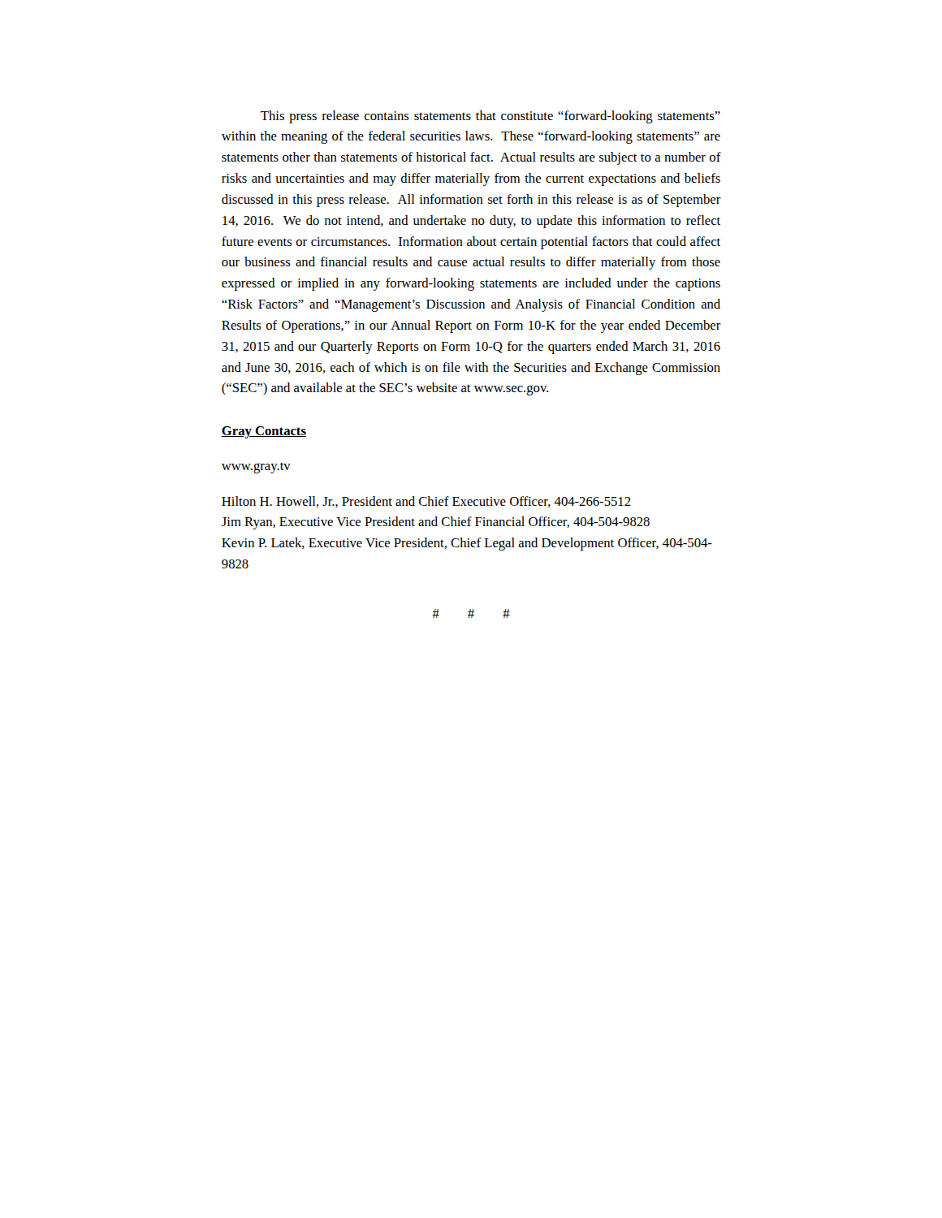This press release contains statements that constitute “forward-looking statements” within the meaning of the federal securities laws. These “forward-looking statements” are statements other than statements of historical fact. Actual results are subject to a number of risks and uncertainties and may differ materially from the current expectations and beliefs discussed in this press release. All information set forth in this release is as of September 14, 2016. We do not intend, and undertake no duty, to update this information to reflect future events or circumstances. Information about certain potential factors that could affect our business and financial results and cause actual results to differ materially from those expressed or implied in any forward-looking statements are included under the captions “Risk Factors” and “Management’s Discussion and Analysis of Financial Condition and Results of Operations,” in our Annual Report on Form 10-K for the year ended December 31, 2015 and our Quarterly Reports on Form 10-Q for the quarters ended March 31, 2016 and June 30, 2016, each of which is on file with the Securities and Exchange Commission (“SEC”) and available at the SEC’s website at www.sec.gov.
Gray Contacts
www.gray.tv
Hilton H. Howell, Jr., President and Chief Executive Officer, 404-266-5512
Jim Ryan, Executive Vice President and Chief Financial Officer, 404-504-9828
Kevin P. Latek, Executive Vice President, Chief Legal and Development Officer, 404-504-9828
###